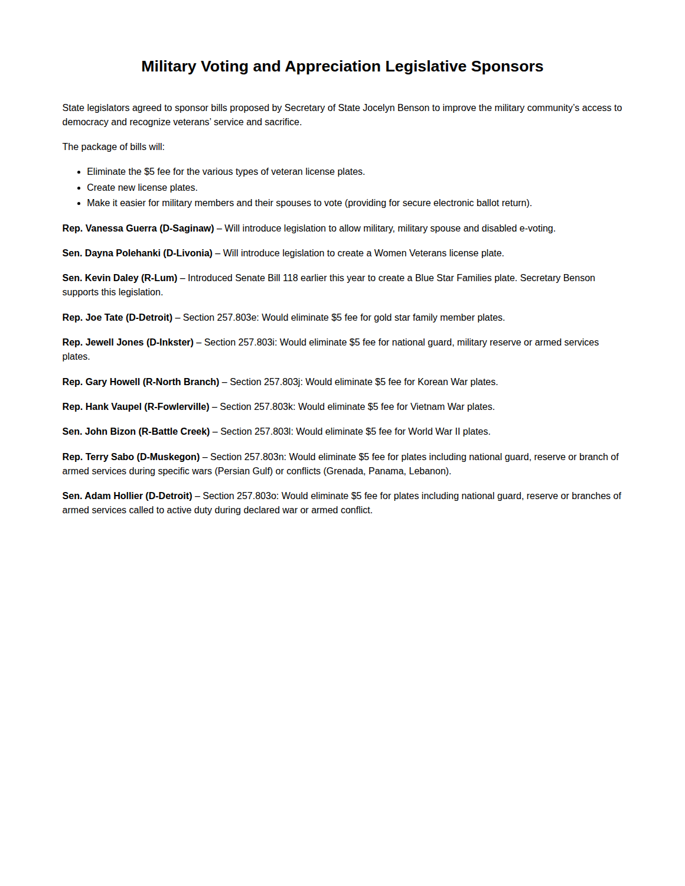Military Voting and Appreciation Legislative Sponsors
State legislators agreed to sponsor bills proposed by Secretary of State Jocelyn Benson to improve the military community’s access to democracy and recognize veterans’ service and sacrifice.
The package of bills will:
Eliminate the $5 fee for the various types of veteran license plates.
Create new license plates.
Make it easier for military members and their spouses to vote (providing for secure electronic ballot return).
Rep. Vanessa Guerra (D-Saginaw) – Will introduce legislation to allow military, military spouse and disabled e-voting.
Sen. Dayna Polehanki (D-Livonia) – Will introduce legislation to create a Women Veterans license plate.
Sen. Kevin Daley (R-Lum) – Introduced Senate Bill 118 earlier this year to create a Blue Star Families plate. Secretary Benson supports this legislation.
Rep. Joe Tate (D-Detroit) – Section 257.803e: Would eliminate $5 fee for gold star family member plates.
Rep. Jewell Jones (D-Inkster) – Section 257.803i: Would eliminate $5 fee for national guard, military reserve or armed services plates.
Rep. Gary Howell (R-North Branch) – Section 257.803j: Would eliminate $5 fee for Korean War plates.
Rep. Hank Vaupel (R-Fowlerville) – Section 257.803k: Would eliminate $5 fee for Vietnam War plates.
Sen. John Bizon (R-Battle Creek) – Section 257.803l: Would eliminate $5 fee for World War II plates.
Rep. Terry Sabo (D-Muskegon) – Section 257.803n: Would eliminate $5 fee for plates including national guard, reserve or branch of armed services during specific wars (Persian Gulf) or conflicts (Grenada, Panama, Lebanon).
Sen. Adam Hollier (D-Detroit) – Section 257.803o: Would eliminate $5 fee for plates including national guard, reserve or branches of armed services called to active duty during declared war or armed conflict.